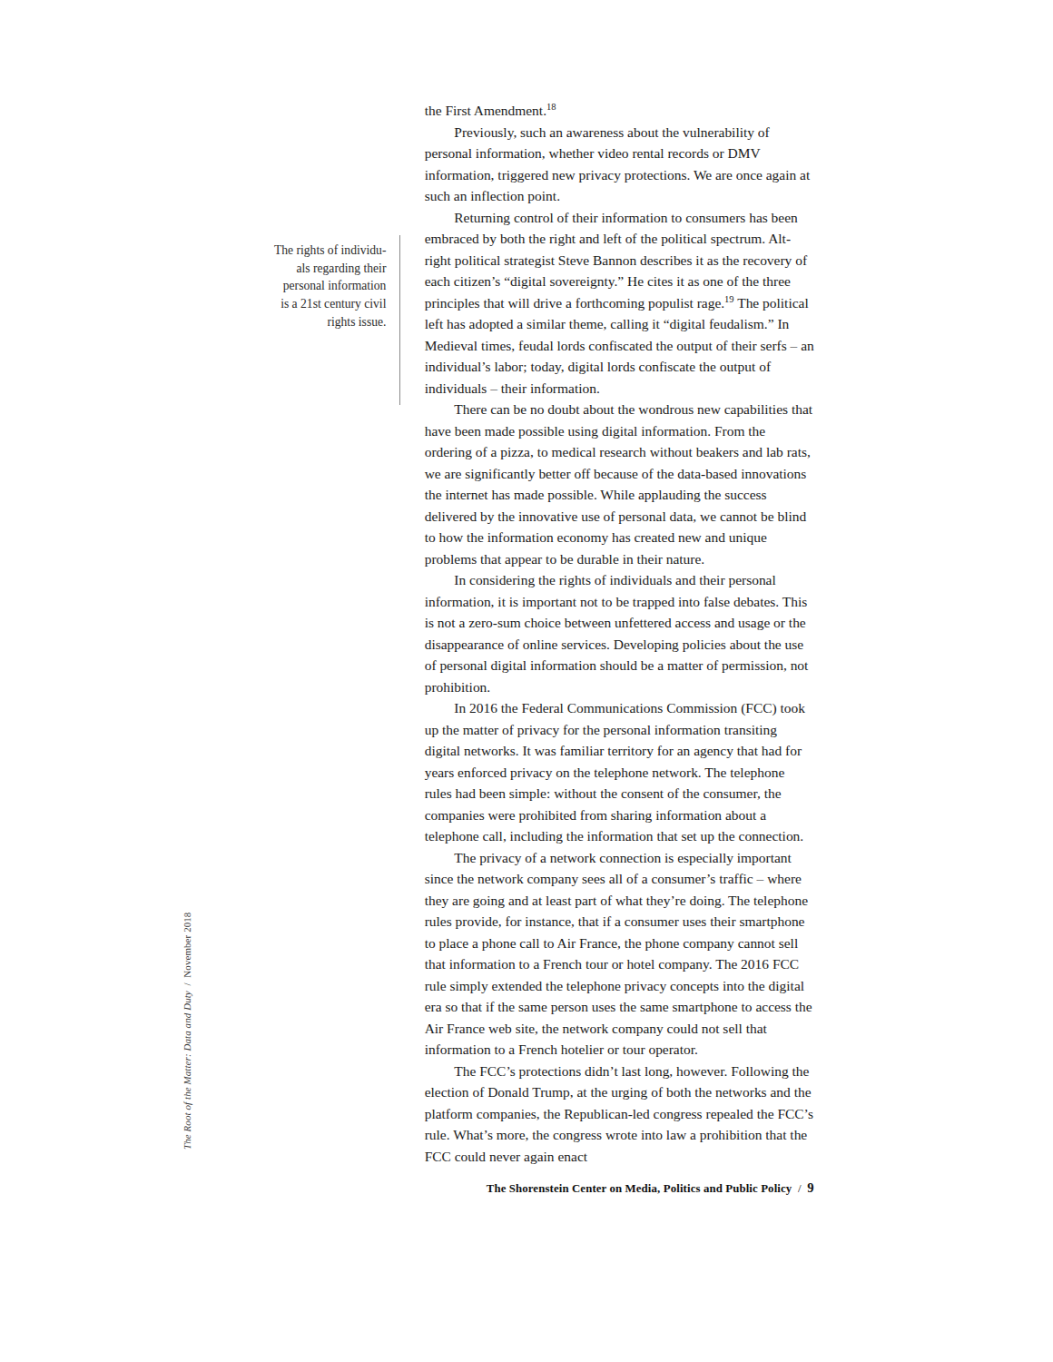The Root of the Matter: Data and Duty / November 2018
The rights of individu­als regarding their personal information is a 21st century civil rights issue.
the First Amendment.18
Previously, such an awareness about the vulnerability of personal information, whether video rental records or DMV information, triggered new privacy protections. We are once again at such an inflection point.
Returning control of their information to consumers has been em­braced by both the right and left of the political spectrum. Alt-right political strategist Steve Bannon describes it as the recovery of each citizen’s “digital sovereignty.” He cites it as one of the three principles that will drive a forth­coming populist rage.19 The political left has adopted a similar theme, calling it “digital feudalism.” In Medieval times, feudal lords confiscated the output of their serfs – an individual’s labor; today, digital lords confiscate the output of individuals – their information.
There can be no doubt about the wondrous new capabilities that have been made possible using digital information. From the ordering of a pizza, to medical research without beakers and lab rats, we are significantly better off because of the data-based innovations the internet has made possible. While applauding the success delivered by the innovative use of personal data, we cannot be blind to how the information economy has created new and unique problems that appear to be durable in their nature.
In considering the rights of individuals and their personal informa­tion, it is important not to be trapped into false debates. This is not a zero-sum choice between unfettered access and usage or the disappearance of online ser­vices. Developing policies about the use of personal digital information should be a matter of permission, not prohibition.
In 2016 the Federal Communications Commission (FCC) took up the matter of privacy for the personal information transiting digital networks. It was familiar territory for an agency that had for years enforced privacy on the telephone network. The telephone rules had been simple: without the consent of the consumer, the companies were prohibited from sharing information about a telephone call, including the information that set up the connection.
The privacy of a network connection is especially important since the network company sees all of a consumer’s traffic – where they are going and at least part of what they’re doing. The telephone rules provide, for instance, that if a consumer uses their smartphone to place a phone call to Air France, the phone company cannot sell that information to a French tour or hotel company. The 2016 FCC rule simply extended the telephone privacy concepts into the digital era so that if the same person uses the same smartphone to access the Air France web site, the network company could not sell that information to a French hotelier or tour operator.
The FCC’s protections didn’t last long, however. Following the election of Donald Trump, at the urging of both the networks and the platform com­panies, the Republican-led congress repealed the FCC’s rule. What’s more, the congress wrote into law a prohibition that the FCC could never again enact
The Shorenstein Center on Media, Politics and Public Policy / 9